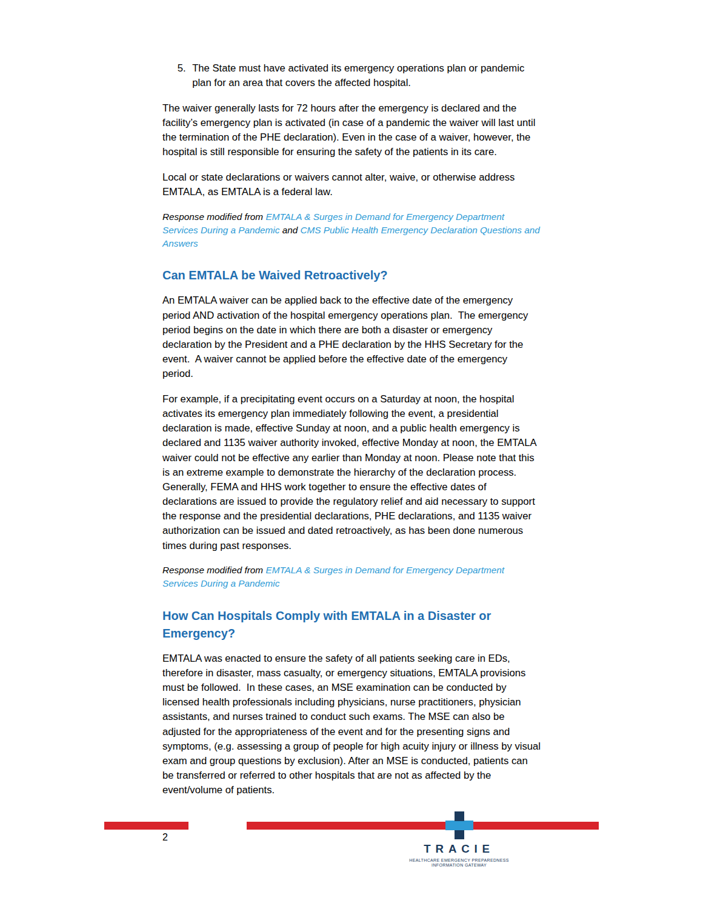The State must have activated its emergency operations plan or pandemic plan for an area that covers the affected hospital.
The waiver generally lasts for 72 hours after the emergency is declared and the facility’s emergency plan is activated (in case of a pandemic the waiver will last until the termination of the PHE declaration). Even in the case of a waiver, however, the hospital is still responsible for ensuring the safety of the patients in its care.
Local or state declarations or waivers cannot alter, waive, or otherwise address EMTALA, as EMTALA is a federal law.
Response modified from EMTALA & Surges in Demand for Emergency Department Services During a Pandemic and CMS Public Health Emergency Declaration Questions and Answers
Can EMTALA be Waived Retroactively?
An EMTALA waiver can be applied back to the effective date of the emergency period AND activation of the hospital emergency operations plan. The emergency period begins on the date in which there are both a disaster or emergency declaration by the President and a PHE declaration by the HHS Secretary for the event. A waiver cannot be applied before the effective date of the emergency period.
For example, if a precipitating event occurs on a Saturday at noon, the hospital activates its emergency plan immediately following the event, a presidential declaration is made, effective Sunday at noon, and a public health emergency is declared and 1135 waiver authority invoked, effective Monday at noon, the EMTALA waiver could not be effective any earlier than Monday at noon. Please note that this is an extreme example to demonstrate the hierarchy of the declaration process. Generally, FEMA and HHS work together to ensure the effective dates of declarations are issued to provide the regulatory relief and aid necessary to support the response and the presidential declarations, PHE declarations, and 1135 waiver authorization can be issued and dated retroactively, as has been done numerous times during past responses.
Response modified from EMTALA & Surges in Demand for Emergency Department Services During a Pandemic
How Can Hospitals Comply with EMTALA in a Disaster or Emergency?
EMTALA was enacted to ensure the safety of all patients seeking care in EDs, therefore in disaster, mass casualty, or emergency situations, EMTALA provisions must be followed. In these cases, an MSE examination can be conducted by licensed health professionals including physicians, nurse practitioners, physician assistants, and nurses trained to conduct such exams. The MSE can also be adjusted for the appropriateness of the event and for the presenting signs and symptoms, (e.g. assessing a group of people for high acuity injury or illness by visual exam and group questions by exclusion). After an MSE is conducted, patients can be transferred or referred to other hospitals that are not as affected by the event/volume of patients.
2
TRACIE
HEALTHCARE EMERGENCY PREPAREDNESS
INFORMATION GATEWAY